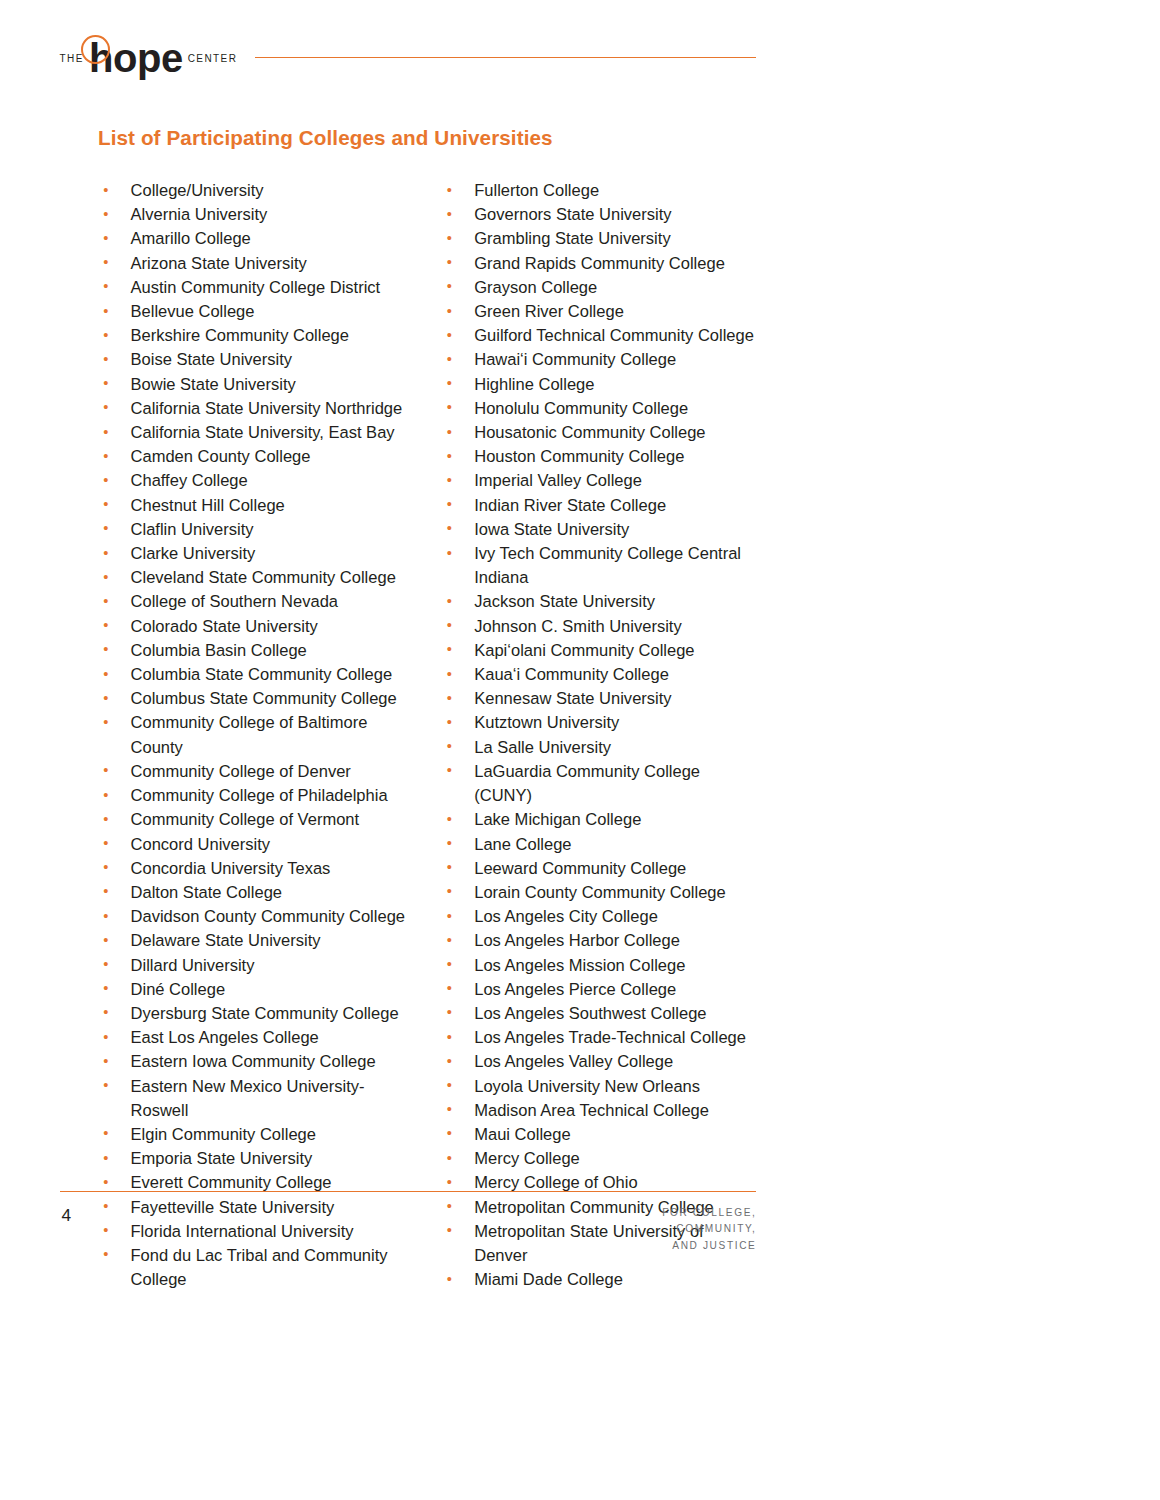The hope Center
List of Participating Colleges and Universities
College/University
Alvernia University
Amarillo College
Arizona State University
Austin Community College District
Bellevue College
Berkshire Community College
Boise State University
Bowie State University
California State University Northridge
California State University, East Bay
Camden County College
Chaffey College
Chestnut Hill College
Claflin University
Clarke University
Cleveland State Community College
College of Southern Nevada
Colorado State University
Columbia Basin College
Columbia State Community College
Columbus State Community College
Community College of Baltimore County
Community College of Denver
Community College of Philadelphia
Community College of Vermont
Concord University
Concordia University Texas
Dalton State College
Davidson County Community College
Delaware State University
Dillard University
Diné College
Dyersburg State Community College
East Los Angeles College
Eastern Iowa Community College
Eastern New Mexico University-Roswell
Elgin Community College
Emporia State University
Everett Community College
Fayetteville State University
Florida International University
Fond du Lac Tribal and Community College
Fullerton College
Governors State University
Grambling State University
Grand Rapids Community College
Grayson College
Green River College
Guilford Technical Community College
Hawai‘i Community College
Highline College
Honolulu Community College
Housatonic Community College
Houston Community College
Imperial Valley College
Indian River State College
Iowa State University
Ivy Tech Community College Central Indiana
Jackson State University
Johnson C. Smith University
Kapi‘olani Community College
Kaua‘i Community College
Kennesaw State University
Kutztown University
La Salle University
LaGuardia Community College (CUNY)
Lake Michigan College
Lane College
Leeward Community College
Lorain County Community College
Los Angeles City College
Los Angeles Harbor College
Los Angeles Mission College
Los Angeles Pierce College
Los Angeles Southwest College
Los Angeles Trade-Technical College
Los Angeles Valley College
Loyola University New Orleans
Madison Area Technical College
Maui College
Mercy College
Mercy College of Ohio
Metropolitan Community College
Metropolitan State University of Denver
Miami Dade College
4
For College,
Community,
and Justice